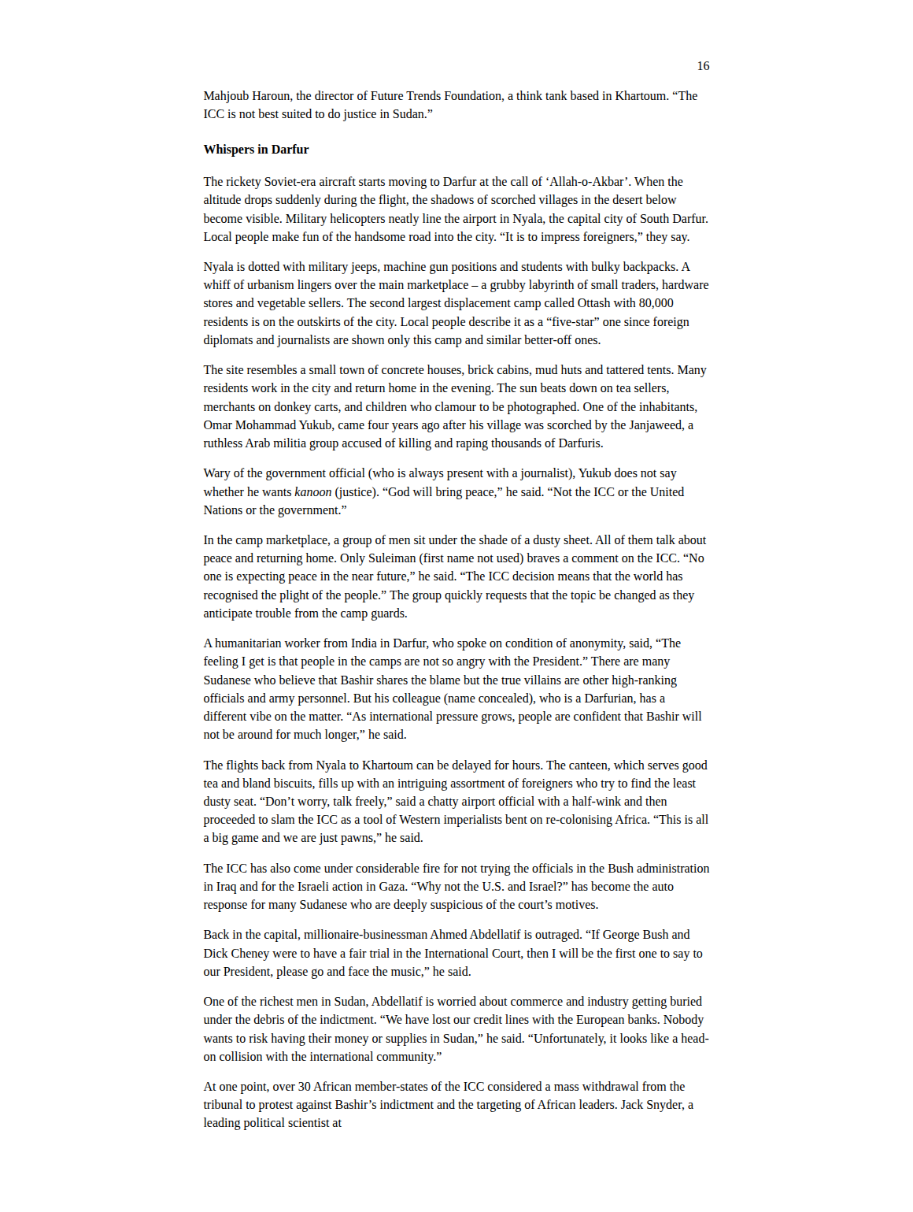16
Mahjoub Haroun, the director of Future Trends Foundation, a think tank based in Khartoum. “The ICC is not best suited to do justice in Sudan.”
Whispers in Darfur
The rickety Soviet-era aircraft starts moving to Darfur at the call of ‘Allah-o-Akbar’. When the altitude drops suddenly during the flight, the shadows of scorched villages in the desert below become visible. Military helicopters neatly line the airport in Nyala, the capital city of South Darfur. Local people make fun of the handsome road into the city. “It is to impress foreigners,” they say.
Nyala is dotted with military jeeps, machine gun positions and students with bulky backpacks. A whiff of urbanism lingers over the main marketplace – a grubby labyrinth of small traders, hardware stores and vegetable sellers. The second largest displacement camp called Ottash with 80,000 residents is on the outskirts of the city. Local people describe it as a “five-star” one since foreign diplomats and journalists are shown only this camp and similar better-off ones.
The site resembles a small town of concrete houses, brick cabins, mud huts and tattered tents. Many residents work in the city and return home in the evening. The sun beats down on tea sellers, merchants on donkey carts, and children who clamour to be photographed. One of the inhabitants, Omar Mohammad Yukub, came four years ago after his village was scorched by the Janjaweed, a ruthless Arab militia group accused of killing and raping thousands of Darfuris.
Wary of the government official (who is always present with a journalist), Yukub does not say whether he wants kanoon (justice). “God will bring peace,” he said. “Not the ICC or the United Nations or the government.”
In the camp marketplace, a group of men sit under the shade of a dusty sheet. All of them talk about peace and returning home. Only Suleiman (first name not used) braves a comment on the ICC. “No one is expecting peace in the near future,” he said. “The ICC decision means that the world has recognised the plight of the people.” The group quickly requests that the topic be changed as they anticipate trouble from the camp guards.
A humanitarian worker from India in Darfur, who spoke on condition of anonymity, said, “The feeling I get is that people in the camps are not so angry with the President.” There are many Sudanese who believe that Bashir shares the blame but the true villains are other high-ranking officials and army personnel. But his colleague (name concealed), who is a Darfurian, has a different vibe on the matter. “As international pressure grows, people are confident that Bashir will not be around for much longer,” he said.
The flights back from Nyala to Khartoum can be delayed for hours. The canteen, which serves good tea and bland biscuits, fills up with an intriguing assortment of foreigners who try to find the least dusty seat. “Don’t worry, talk freely,” said a chatty airport official with a half-wink and then proceeded to slam the ICC as a tool of Western imperialists bent on re-colonising Africa. “This is all a big game and we are just pawns,” he said.
The ICC has also come under considerable fire for not trying the officials in the Bush administration in Iraq and for the Israeli action in Gaza. “Why not the U.S. and Israel?” has become the auto response for many Sudanese who are deeply suspicious of the court’s motives.
Back in the capital, millionaire-businessman Ahmed Abdellatif is outraged. “If George Bush and Dick Cheney were to have a fair trial in the International Court, then I will be the first one to say to our President, please go and face the music,” he said.
One of the richest men in Sudan, Abdellatif is worried about commerce and industry getting buried under the debris of the indictment. “We have lost our credit lines with the European banks. Nobody wants to risk having their money or supplies in Sudan,” he said. “Unfortunately, it looks like a head-on collision with the international community.”
At one point, over 30 African member-states of the ICC considered a mass withdrawal from the tribunal to protest against Bashir’s indictment and the targeting of African leaders. Jack Snyder, a leading political scientist at